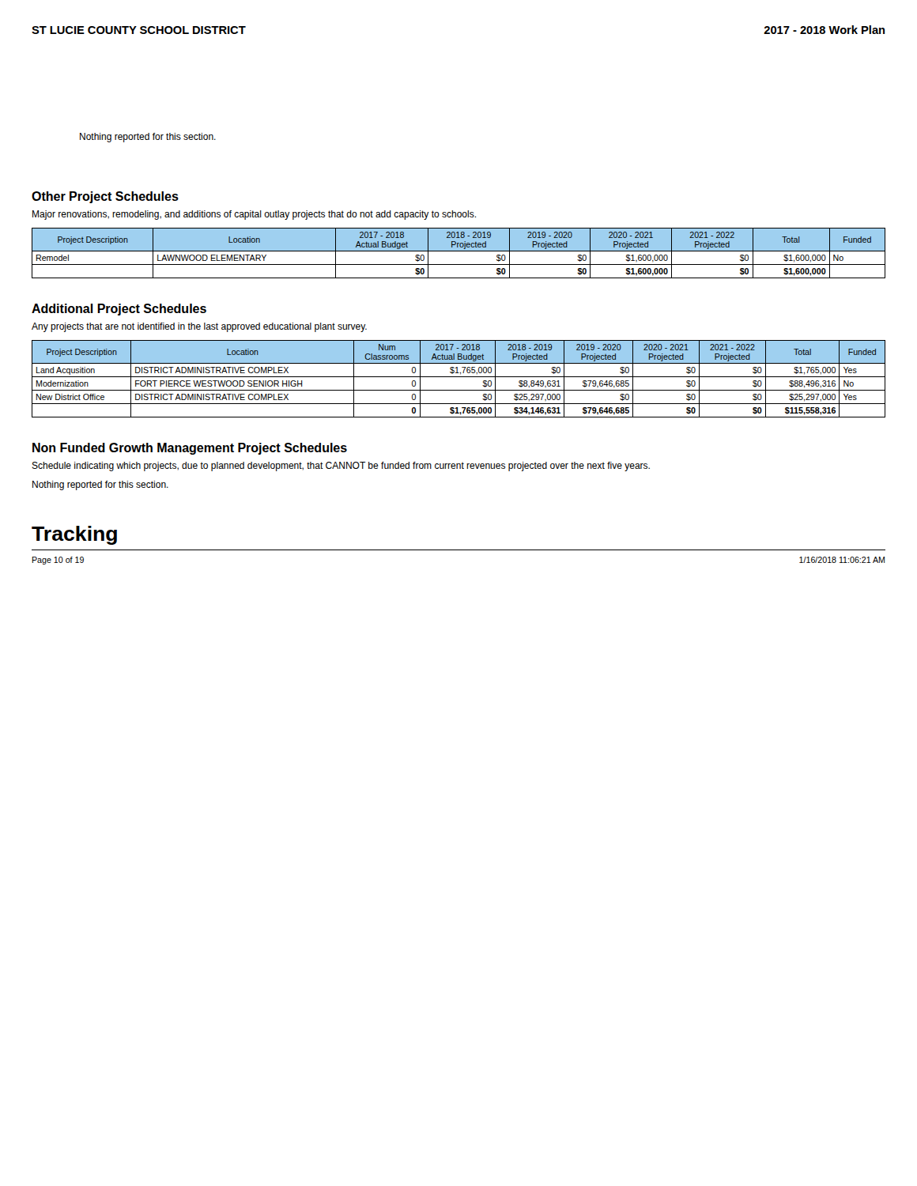ST LUCIE COUNTY SCHOOL DISTRICT 2017 - 2018 Work Plan
Nothing reported for this section.
Other Project Schedules
Major renovations, remodeling, and additions of capital outlay projects that do not add capacity to schools.
| Project Description | Location | 2017 - 2018 Actual Budget | 2018 - 2019 Projected | 2019 - 2020 Projected | 2020 - 2021 Projected | 2021 - 2022 Projected | Total | Funded |
| --- | --- | --- | --- | --- | --- | --- | --- | --- |
| Remodel | LAWNWOOD ELEMENTARY | $0 | $0 | $0 | $1,600,000 | $0 | $1,600,000 | No |
| | | $0 | $0 | $0 | $1,600,000 | $0 | $1,600,000 | |
Additional Project Schedules
Any projects that are not identified in the last approved educational plant survey.
| Project Description | Location | Num Classrooms | 2017 - 2018 Actual Budget | 2018 - 2019 Projected | 2019 - 2020 Projected | 2020 - 2021 Projected | 2021 - 2022 Projected | Total | Funded |
| --- | --- | --- | --- | --- | --- | --- | --- | --- | --- |
| Land Acqusition | DISTRICT ADMINISTRATIVE COMPLEX | 0 | $1,765,000 | $0 | $0 | $0 | $0 | $1,765,000 | Yes |
| Modernization | FORT PIERCE WESTWOOD SENIOR HIGH | 0 | $0 | $8,849,631 | $79,646,685 | $0 | $0 | $88,496,316 | No |
| New District Office | DISTRICT ADMINISTRATIVE COMPLEX | 0 | $0 | $25,297,000 | $0 | $0 | $0 | $25,297,000 | Yes |
| | | 0 | $1,765,000 | $34,146,631 | $79,646,685 | $0 | $0 | $115,558,316 | |
Non Funded Growth Management Project Schedules
Schedule indicating which projects, due to planned development, that CANNOT be funded from current revenues projected over the next five years.
Nothing reported for this section.
Tracking
Page 10 of 19 1/16/2018 11:06:21 AM